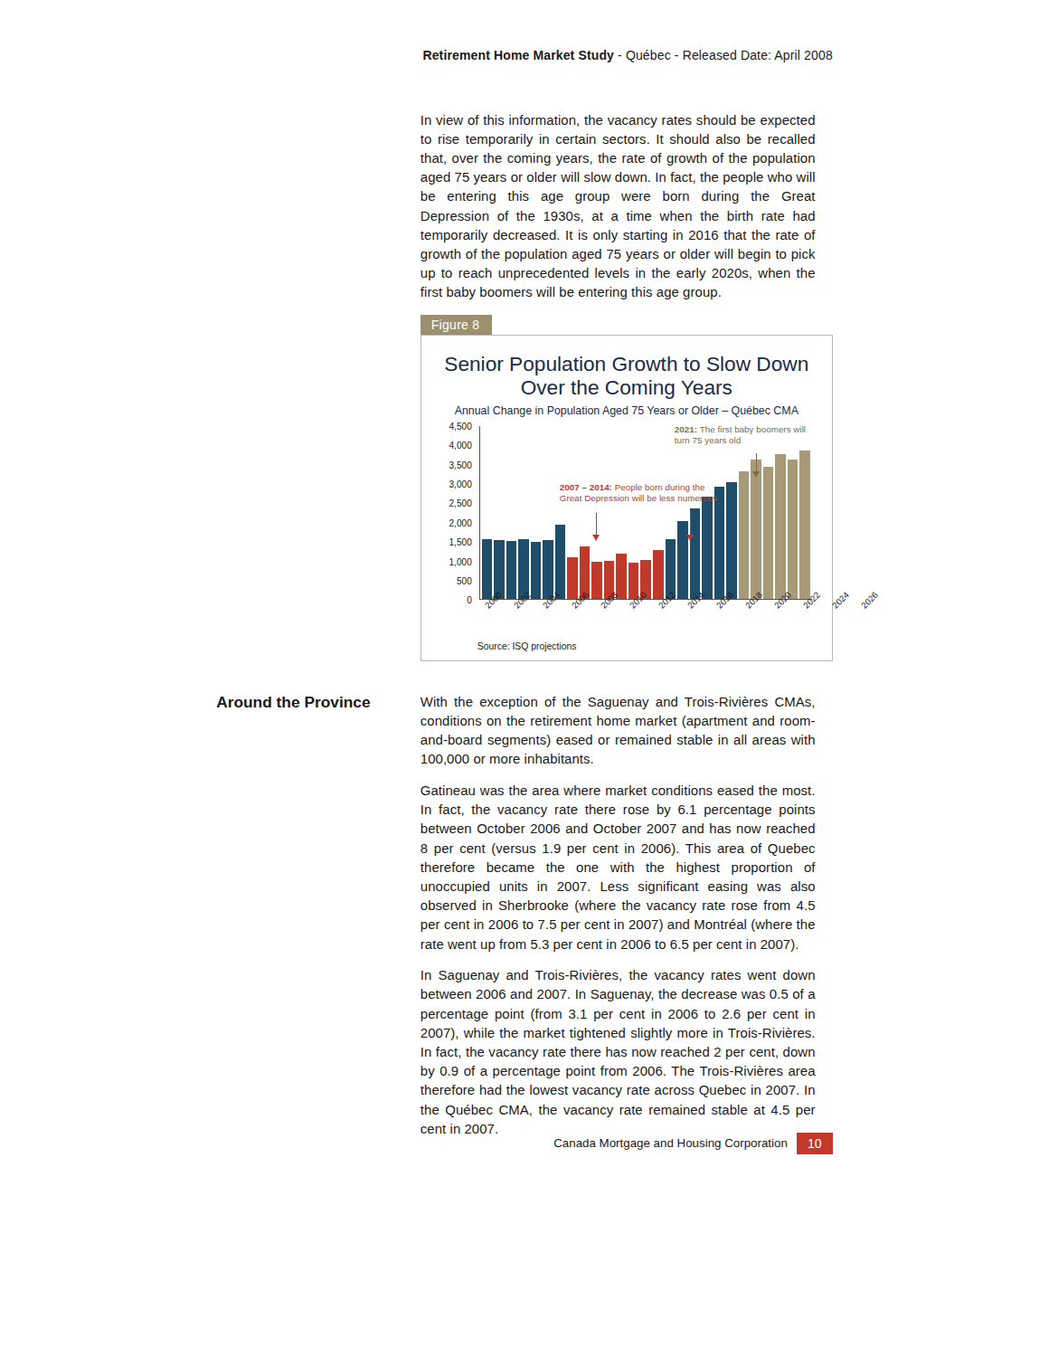Retirement Home Market Study - Québec - Released Date: April 2008
In view of this information, the vacancy rates should be expected to rise temporarily in certain sectors. It should also be recalled that, over the coming years, the rate of growth of the population aged 75 years or older will slow down. In fact, the people who will be entering this age group were born during the Great Depression of the 1930s, at a time when the birth rate had temporarily decreased. It is only starting in 2016 that the rate of growth of the population aged 75 years or older will begin to pick up to reach unprecedented levels in the early 2020s, when the first baby boomers will be entering this age group.
Figure 8
Senior Population Growth to Slow Down
Over the Coming Years
Annual Change in Population Aged 75 Years or Older – Québec CMA
4,500
4,000
3,500
3,000
2,500
2,000
1,500
1,000
500
0
2021: The first baby boomers will turn 75 years old
2007 – 2014: People born during the Great Depression will be less numerous
2000 2002 2004 2006 2008 2010 2012 2014 2016 2018 2020 2022 2024 2026
Source: ISQ projections
Around the Province
With the exception of the Saguenay and Trois-Rivières CMAs, conditions on the retirement home market (apartment and room-and-board segments) eased or remained stable in all areas with 100,000 or more inhabitants.
Gatineau was the area where market conditions eased the most. In fact, the vacancy rate there rose by 6.1 percentage points between October 2006 and October 2007 and has now reached 8 per cent (versus 1.9 per cent in 2006). This area of Quebec therefore became the one with the highest proportion of unoccupied units in 2007. Less significant easing was also observed in Sherbrooke (where the vacancy rate rose from 4.5 per cent in 2006 to 7.5 per cent in 2007) and Montréal (where the rate went up from 5.3 per cent in 2006 to 6.5 per cent in 2007).
In Saguenay and Trois-Rivières, the vacancy rates went down between 2006 and 2007. In Saguenay, the decrease was 0.5 of a percentage point (from 3.1 per cent in 2006 to 2.6 per cent in 2007), while the market tightened slightly more in Trois-Rivières. In fact, the vacancy rate there has now reached 2 per cent, down by 0.9 of a percentage point from 2006. The Trois-Rivières area therefore had the lowest vacancy rate across Quebec in 2007. In the Québec CMA, the vacancy rate remained stable at 4.5 per cent in 2007.
Canada Mortgage and Housing Corporation
10